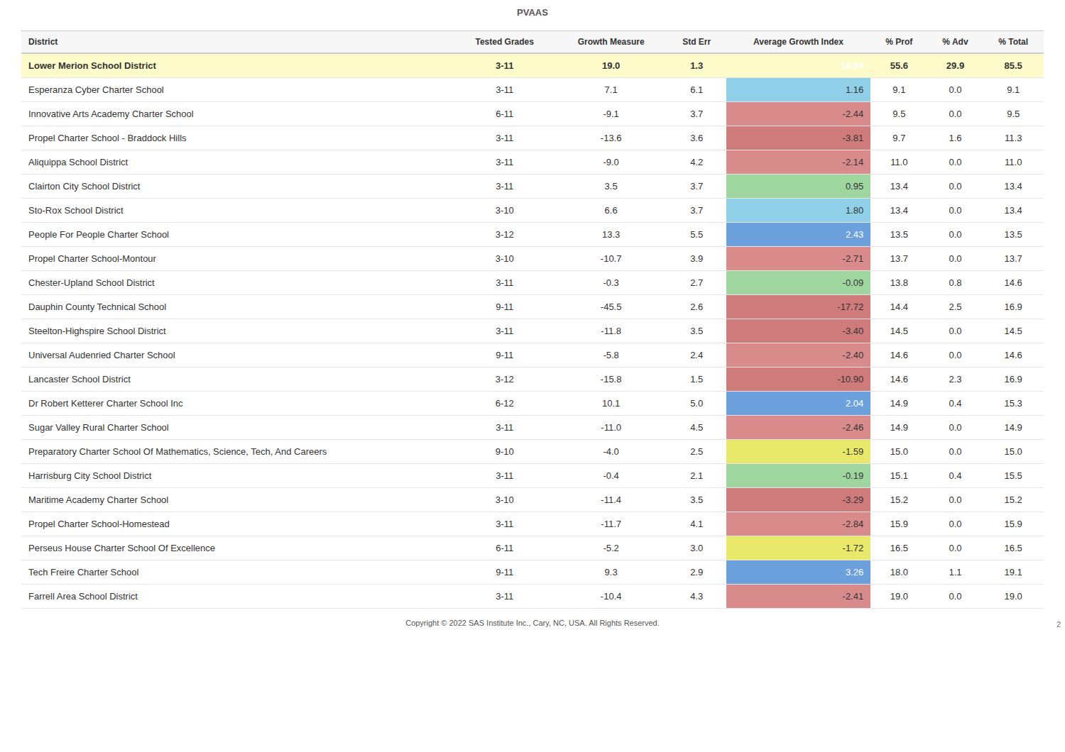PVAAS
| District | Tested Grades | Growth Measure | Std Err | Average Growth Index | % Prof | % Adv | % Total |
| --- | --- | --- | --- | --- | --- | --- | --- |
| Lower Merion School District | 3-11 | 19.0 | 1.3 | 14.93 | 55.6 | 29.9 | 85.5 |
| Esperanza Cyber Charter School | 3-11 | 7.1 | 6.1 | 1.16 | 9.1 | 0.0 | 9.1 |
| Innovative Arts Academy Charter School | 6-11 | -9.1 | 3.7 | -2.44 | 9.5 | 0.0 | 9.5 |
| Propel Charter School - Braddock Hills | 3-11 | -13.6 | 3.6 | -3.81 | 9.7 | 1.6 | 11.3 |
| Aliquippa School District | 3-11 | -9.0 | 4.2 | -2.14 | 11.0 | 0.0 | 11.0 |
| Clairton City School District | 3-11 | 3.5 | 3.7 | 0.95 | 13.4 | 0.0 | 13.4 |
| Sto-Rox School District | 3-10 | 6.6 | 3.7 | 1.80 | 13.4 | 0.0 | 13.4 |
| People For People Charter School | 3-12 | 13.3 | 5.5 | 2.43 | 13.5 | 0.0 | 13.5 |
| Propel Charter School-Montour | 3-10 | -10.7 | 3.9 | -2.71 | 13.7 | 0.0 | 13.7 |
| Chester-Upland School District | 3-11 | -0.3 | 2.7 | -0.09 | 13.8 | 0.8 | 14.6 |
| Dauphin County Technical School | 9-11 | -45.5 | 2.6 | -17.72 | 14.4 | 2.5 | 16.9 |
| Steelton-Highspire School District | 3-11 | -11.8 | 3.5 | -3.40 | 14.5 | 0.0 | 14.5 |
| Universal Audenried Charter School | 9-11 | -5.8 | 2.4 | -2.40 | 14.6 | 0.0 | 14.6 |
| Lancaster School District | 3-12 | -15.8 | 1.5 | -10.90 | 14.6 | 2.3 | 16.9 |
| Dr Robert Ketterer Charter School Inc | 6-12 | 10.1 | 5.0 | 2.04 | 14.9 | 0.4 | 15.3 |
| Sugar Valley Rural Charter School | 3-11 | -11.0 | 4.5 | -2.46 | 14.9 | 0.0 | 14.9 |
| Preparatory Charter School Of Mathematics, Science, Tech, And Careers | 9-10 | -4.0 | 2.5 | -1.59 | 15.0 | 0.0 | 15.0 |
| Harrisburg City School District | 3-11 | -0.4 | 2.1 | -0.19 | 15.1 | 0.4 | 15.5 |
| Maritime Academy Charter School | 3-10 | -11.4 | 3.5 | -3.29 | 15.2 | 0.0 | 15.2 |
| Propel Charter School-Homestead | 3-11 | -11.7 | 4.1 | -2.84 | 15.9 | 0.0 | 15.9 |
| Perseus House Charter School Of Excellence | 6-11 | -5.2 | 3.0 | -1.72 | 16.5 | 0.0 | 16.5 |
| Tech Freire Charter School | 9-11 | 9.3 | 2.9 | 3.26 | 18.0 | 1.1 | 19.1 |
| Farrell Area School District | 3-11 | -10.4 | 4.3 | -2.41 | 19.0 | 0.0 | 19.0 |
Copyright © 2022 SAS Institute Inc., Cary, NC, USA. All Rights Reserved. 2